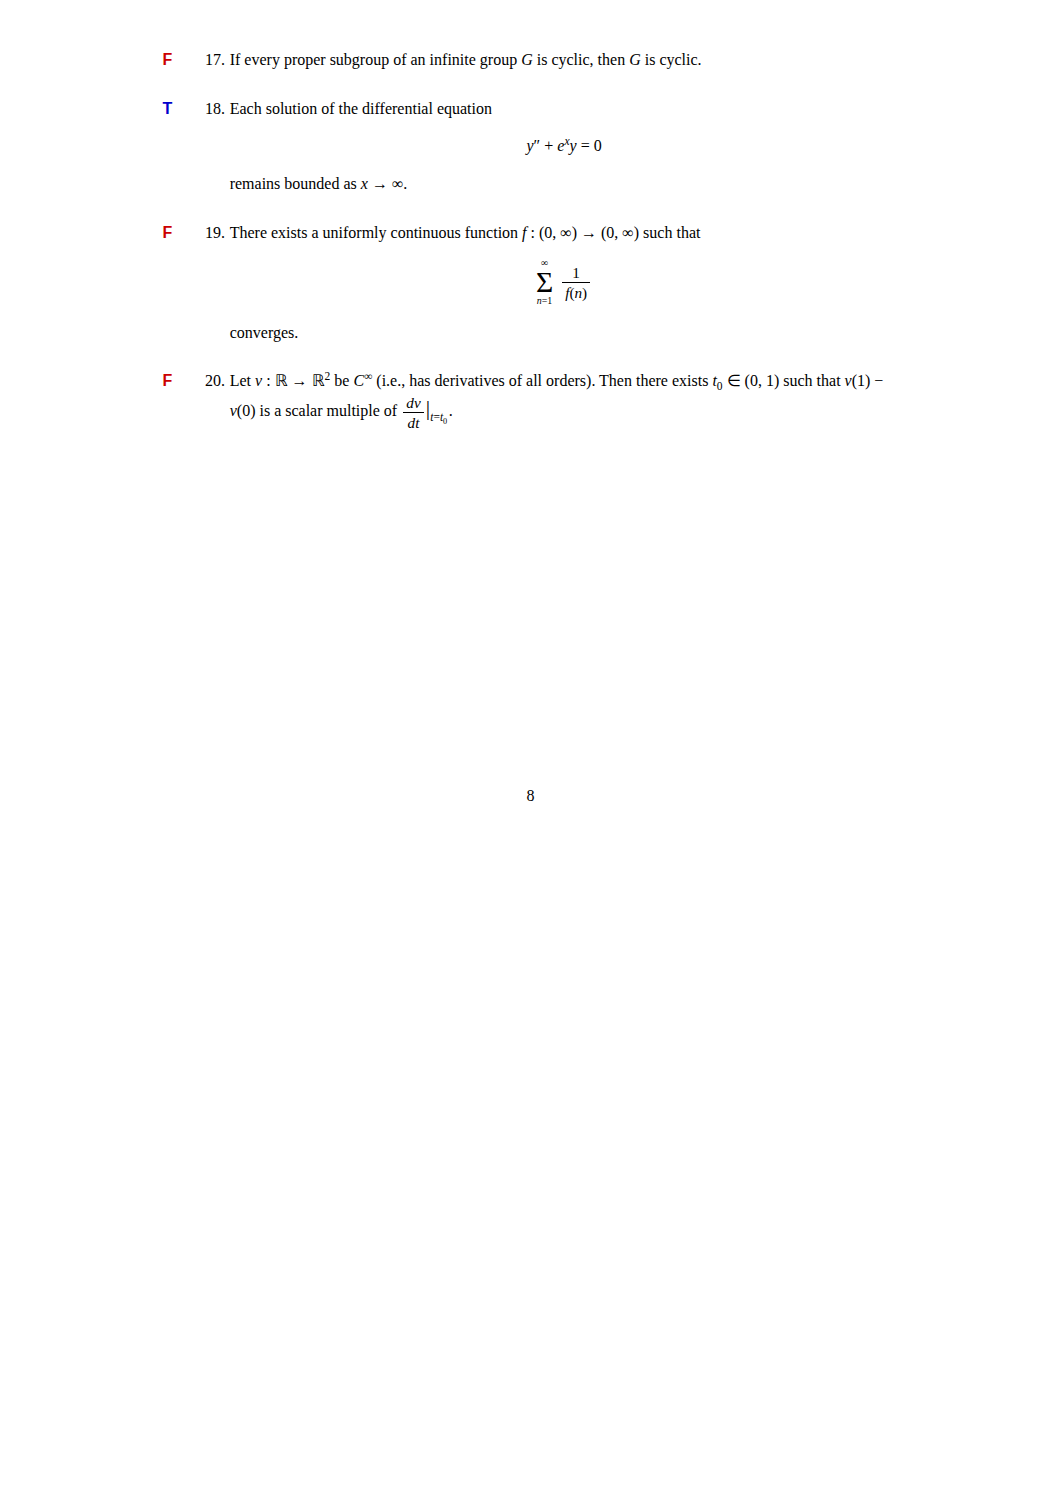F 17. If every proper subgroup of an infinite group G is cyclic, then G is cyclic.
T 18. Each solution of the differential equation
y″ + exy = 0
remains bounded as x → ∞.
F 19. There exists a uniformly continuous function f : (0, ∞) → (0, ∞) such that
∞ Σ n=1 1 f(n)
converges.
F 20. Let v : ℝ → ℝ2 be C∞ (i.e., has derivatives of all orders). Then there exists t0 ∈ (0, 1) such that v(1) − v(0) is a scalar multiple of dv dt |t=t0.
8